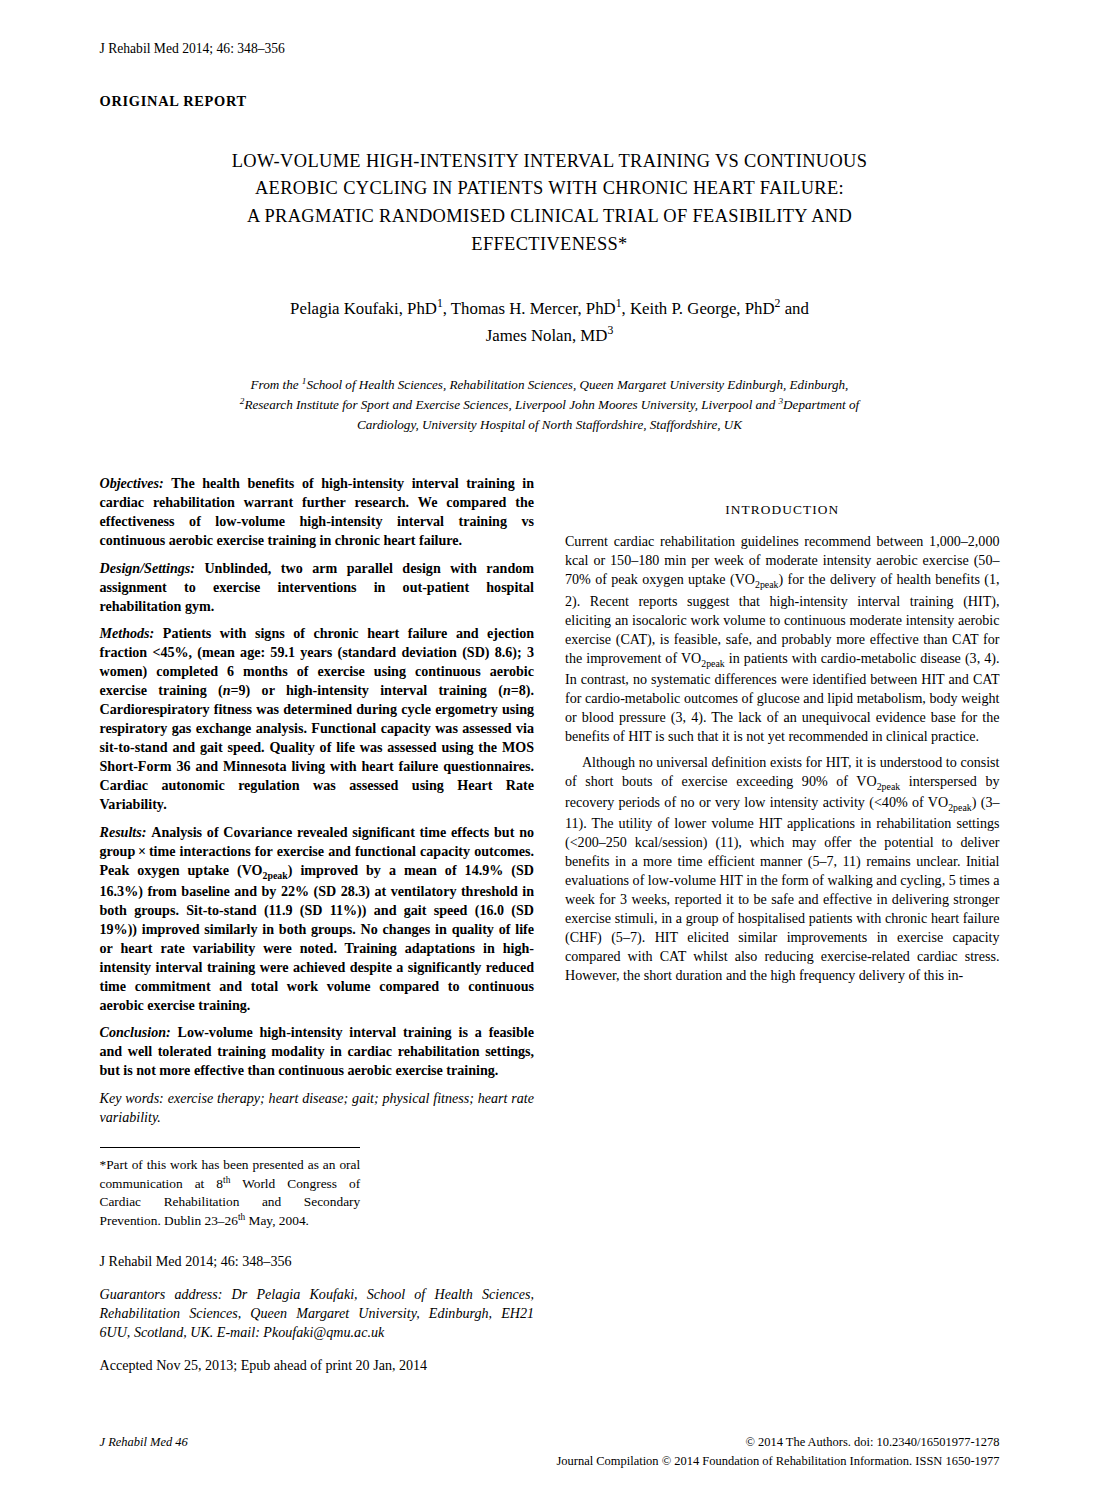J Rehabil Med 2014; 46: 348–356
ORIGINAL REPORT
LOW-VOLUME HIGH-INTENSITY INTERVAL TRAINING VS CONTINUOUS
AEROBIC CYCLING IN PATIENTS WITH CHRONIC HEART FAILURE:
A PRAGMATIC RANDOMISED CLINICAL TRIAL OF FEASIBILITY AND
EFFECTIVENESS*
Pelagia Koufaki, PhD1, Thomas H. Mercer, PhD1, Keith P. George, PhD2 and
James Nolan, MD3
From the 1School of Health Sciences, Rehabilitation Sciences, Queen Margaret University Edinburgh, Edinburgh,
2Research Institute for Sport and Exercise Sciences, Liverpool John Moores University, Liverpool and 3Department of
Cardiology, University Hospital of North Staffordshire, Staffordshire, UK
Objectives: The health benefits of high-intensity interval training in cardiac rehabilitation warrant further research. We compared the effectiveness of low-volume high-intensity interval training vs continuous aerobic exercise training in chronic heart failure.
Design/Settings: Unblinded, two arm parallel design with random assignment to exercise interventions in out-patient hospital rehabilitation gym.
Methods: Patients with signs of chronic heart failure and ejection fraction <45%, (mean age: 59.1 years (standard deviation (SD) 8.6); 3 women) completed 6 months of exercise using continuous aerobic exercise training (n=9) or high-intensity interval training (n=8). Cardiorespiratory fitness was determined during cycle ergometry using respiratory gas exchange analysis. Functional capacity was assessed via sit-to-stand and gait speed. Quality of life was assessed using the MOS Short-Form 36 and Minnesota living with heart failure questionnaires. Cardiac autonomic regulation was assessed using Heart Rate Variability.
Results: Analysis of Covariance revealed significant time effects but no group × time interactions for exercise and functional capacity outcomes. Peak oxygen uptake (VO2peak) improved by a mean of 14.9% (SD 16.3%) from baseline and by 22% (SD 28.3) at ventilatory threshold in both groups. Sit-to-stand (11.9 (SD 11%)) and gait speed (16.0 (SD 19%)) improved similarly in both groups. No changes in quality of life or heart rate variability were noted. Training adaptations in high-intensity interval training were achieved despite a significantly reduced time commitment and total work volume compared to continuous aerobic exercise training.
Conclusion: Low-volume high-intensity interval training is a feasible and well tolerated training modality in cardiac rehabilitation settings, but is not more effective than continuous aerobic exercise training.
Key words: exercise therapy; heart disease; gait; physical fitness; heart rate variability.
*Part of this work has been presented as an oral communication at 8th World Congress of Cardiac Rehabilitation and Secondary Prevention. Dublin 23–26th May, 2004.
J Rehabil Med 2014; 46: 348–356
Guarantors address: Dr Pelagia Koufaki, School of Health Sciences, Rehabilitation Sciences, Queen Margaret University, Edinburgh, EH21 6UU, Scotland, UK. E-mail: Pkoufaki@qmu.ac.uk
Accepted Nov 25, 2013; Epub ahead of print 20 Jan, 2014
INTRODUCTION
Current cardiac rehabilitation guidelines recommend between 1,000–2,000 kcal or 150–180 min per week of moderate intensity aerobic exercise (50–70% of peak oxygen uptake (VO2peak) for the delivery of health benefits (1, 2). Recent reports suggest that high-intensity interval training (HIT), eliciting an isocaloric work volume to continuous moderate intensity aerobic exercise (CAT), is feasible, safe, and probably more effective than CAT for the improvement of VO2peak in patients with cardio-metabolic disease (3, 4). In contrast, no systematic differences were identified between HIT and CAT for cardio-metabolic outcomes of glucose and lipid metabolism, body weight or blood pressure (3, 4). The lack of an unequivocal evidence base for the benefits of HIT is such that it is not yet recommended in clinical practice.
Although no universal definition exists for HIT, it is understood to consist of short bouts of exercise exceeding 90% of VO2peak interspersed by recovery periods of no or very low intensity activity (<40% of VO2peak) (3–11). The utility of lower volume HIT applications in rehabilitation settings (<200–250 kcal/session) (11), which may offer the potential to deliver benefits in a more time efficient manner (5–7, 11) remains unclear. Initial evaluations of low-volume HIT in the form of walking and cycling, 5 times a week for 3 weeks, reported it to be safe and effective in delivering stronger exercise stimuli, in a group of hospitalised patients with chronic heart failure (CHF) (5–7). HIT elicited similar improvements in exercise capacity compared with CAT whilst also reducing exercise-related cardiac stress. However, the short duration and the high frequency delivery of this in-
J Rehabil Med 46
© 2014 The Authors. doi: 10.2340/16501977-1278
Journal Compilation © 2014 Foundation of Rehabilitation Information. ISSN 1650-1977